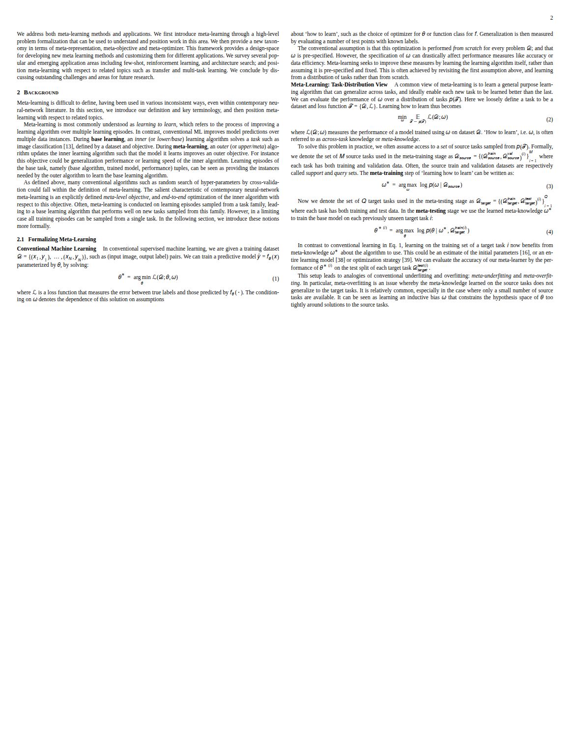2
We address both meta-learning methods and applications. We first introduce meta-learning through a high-level problem formalization that can be used to understand and position work in this area. We then provide a new taxonomy in terms of meta-representation, meta-objective and meta-optimizer. This framework provides a design-space for developing new meta learning methods and customizing them for different applications. We survey several popular and emerging application areas including few-shot, reinforcement learning, and architecture search; and position meta-learning with respect to related topics such as transfer and multi-task learning. We conclude by discussing outstanding challenges and areas for future research.
2 Background
Meta-learning is difficult to define, having been used in various inconsistent ways, even within contemporary neural-network literature. In this section, we introduce our definition and key terminology, and then position meta-learning with respect to related topics.
Meta-learning is most commonly understood as learning to learn, which refers to the process of improving a learning algorithm over multiple learning episodes. In contrast, conventional ML improves model predictions over multiple data instances. During base learning, an inner (or lower/base) learning algorithm solves a task such as image classification [13], defined by a dataset and objective. During meta-learning, an outer (or upper/meta) algorithm updates the inner learning algorithm such that the model it learns improves an outer objective. For instance this objective could be generalization performance or learning speed of the inner algorithm. Learning episodes of the base task, namely (base algorithm, trained model, performance) tuples, can be seen as providing the instances needed by the outer algorithm to learn the base learning algorithm.
As defined above, many conventional algorithms such as random search of hyper-parameters by cross-validation could fall within the definition of meta-learning. The salient characteristic of contemporary neural-network meta-learning is an explicitly defined meta-level objective, and end-to-end optimization of the inner algorithm with respect to this objective. Often, meta-learning is conducted on learning episodes sampled from a task family, leading to a base learning algorithm that performs well on new tasks sampled from this family. However, in a limiting case all training episodes can be sampled from a single task. In the following section, we introduce these notions more formally.
2.1 Formalizing Meta-Learning
Conventional Machine Learning In conventional supervised machine learning, we are given a training dataset 𝒟={(x1,y1),…,(xN,yN)}, such as (input image, output label) pairs. We can train a predictive model y^=fθ(x) parameterized by θ, by solving:
θ∗ = arg minθ ℒ(𝒟;θ,ω) (1)
where ℒ is a loss function that measures the error between true labels and those predicted by fθ(⋅). The conditioning on ω denotes the dependence of this solution on assumptions
about ‘how to learn’, such as the choice of optimizer for θ or function class for f. Generalization is then measured by evaluating a number of test points with known labels.
The conventional assumption is that this optimization is performed from scratch for every problem 𝒟; and that ω is pre-specified. However, the specification of ω can drastically affect performance measures like accuracy or data efficiency. Meta-learning seeks to improve these measures by learning the learning algorithm itself, rather than assuming it is pre-specified and fixed. This is often achieved by revisiting the first assumption above, and learning from a distribution of tasks rather than from scratch.
Meta-Learning: Task-Distribution View A common view of meta-learning is to learn a general purpose learning algorithm that can generalize across tasks, and ideally enable each new task to be learned better than the last. We can evaluate the performance of ω over a distribution of tasks p(𝒯). Here we loosely define a task to be a dataset and loss function 𝒯={𝒟,ℒ}. Learning how to learn thus becomes
minω 𝔼𝒯∼p(𝒯) ℒ(𝒟;ω) (2)
where ℒ(𝒟;ω) measures the performance of a model trained using ω on dataset 𝒟. ‘How to learn’, i.e. ω, is often referred to as across-task knowledge or meta-knowledge.
To solve this problem in practice, we often assume access to a set of source tasks sampled from p(𝒯). Formally, we denote the set of M source tasks used in the meta-training stage as 𝒟source={(𝒟sourcetrain,𝒟sourceval)(i)}i=1M where each task has both training and validation data. Often, the source train and validation datasets are respectively called support and query sets. The meta-training step of ‘learning how to learn’ can be written as:
ω∗ = arg maxω logp(ω|𝒟source) (3)
Now we denote the set of Q target tasks used in the meta-testing stage as 𝒟target={(𝒟targettrain,𝒟targettest)(i)}i=1Q where each task has both training and test data. In the meta-testing stage we use the learned meta-knowledge ω∗ to train the base model on each previously unseen target task i:
θ∗(i) = arg maxθ logp(θ|ω∗,𝒟targettrain(i)) (4)
In contrast to conventional learning in Eq. 1, learning on the training set of a target task i now benefits from meta-knowledge ω∗ about the algorithm to use. This could be an estimate of the initial parameters [16], or an entire learning model [38] or optimization strategy [39]. We can evaluate the accuracy of our meta-learner by the performance of θ∗(i) on the test split of each target task 𝒟targettest(i).
This setup leads to analogies of conventional underfitting and overfitting: meta-underfitting and meta-overfitting. In particular, meta-overfitting is an issue whereby the meta-knowledge learned on the source tasks does not generalize to the target tasks. It is relatively common, especially in the case where only a small number of source tasks are available. It can be seen as learning an inductive bias ω that constrains the hypothesis space of θ too tightly around solutions to the source tasks.